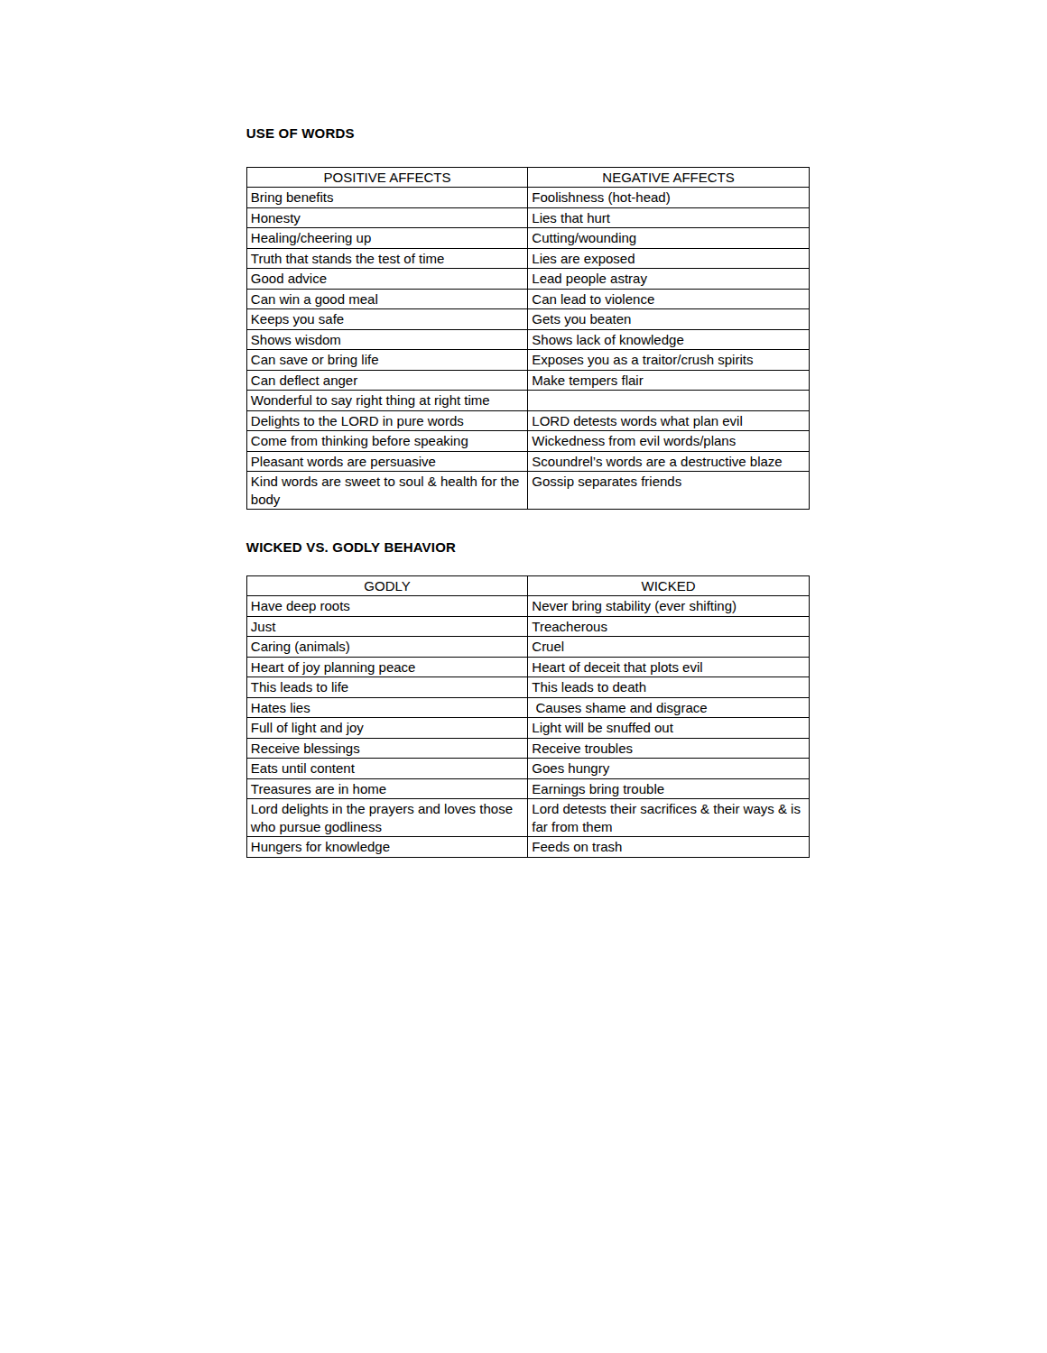USE OF WORDS
| POSITIVE AFFECTS | NEGATIVE AFFECTS |
| --- | --- |
| Bring benefits | Foolishness (hot-head) |
| Honesty | Lies that hurt |
| Healing/cheering up | Cutting/wounding |
| Truth that stands the test of time | Lies are exposed |
| Good advice | Lead people astray |
| Can win a good meal | Can lead to violence |
| Keeps you safe | Gets you beaten |
| Shows wisdom | Shows lack of knowledge |
| Can save or bring life | Exposes you as a traitor/crush spirits |
| Can deflect anger | Make tempers flair |
| Wonderful to say right thing at right time | |
| Delights to the LORD in pure words | LORD detests words what plan evil |
| Come from thinking before speaking | Wickedness from evil words/plans |
| Pleasant words are persuasive | Scoundrel’s words are a destructive blaze |
| Kind words are sweet to soul & health for the body | Gossip separates friends |
WICKED VS. GODLY BEHAVIOR
| GODLY | WICKED |
| --- | --- |
| Have deep roots | Never bring stability (ever shifting) |
| Just | Treacherous |
| Caring (animals) | Cruel |
| Heart of joy planning peace | Heart of deceit that plots evil |
| This leads to life | This leads to death |
| Hates lies | Causes shame and disgrace |
| Full of light and joy | Light will be snuffed out |
| Receive blessings | Receive troubles |
| Eats until content | Goes hungry |
| Treasures are in home | Earnings bring trouble |
| Lord delights in the prayers and loves those who pursue godliness | Lord detests their sacrifices & their ways & is far from them |
| Hungers for knowledge | Feeds on trash |